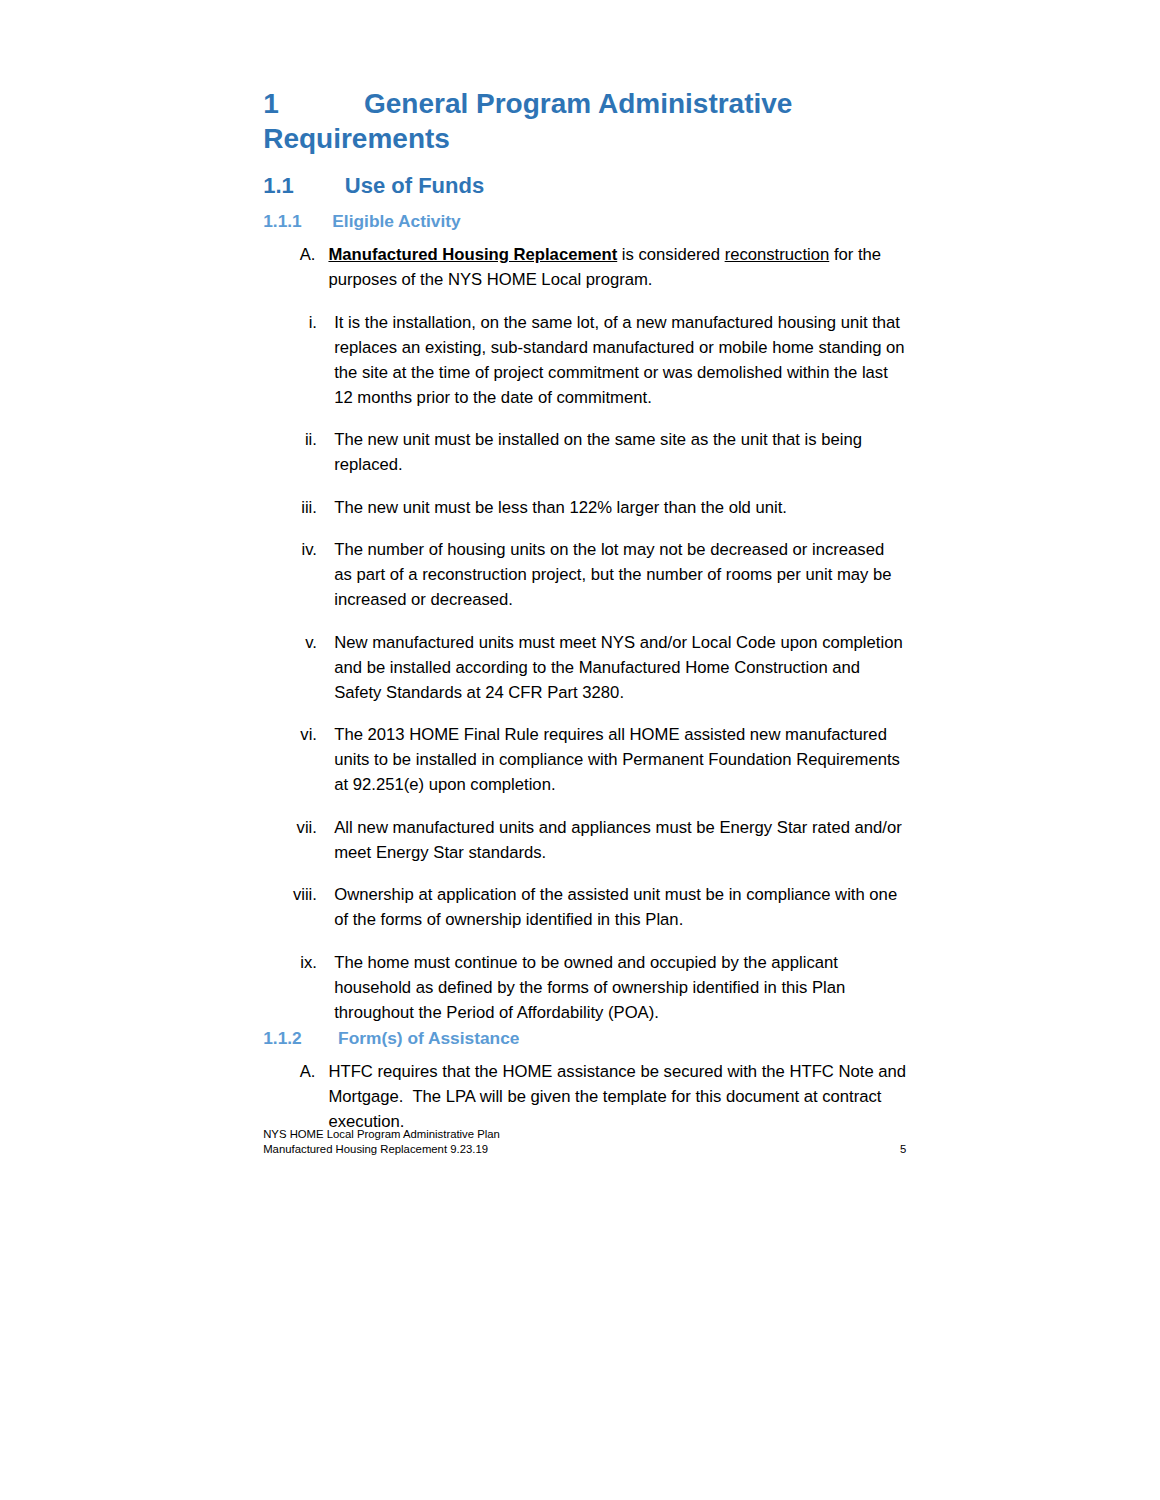1 General Program Administrative Requirements
1.1 Use of Funds
1.1.1 Eligible Activity
A.
Manufactured Housing Replacement is considered reconstruction for the purposes of the NYS HOME Local program.
i.
It is the installation, on the same lot, of a new manufactured housing unit that replaces an existing, sub-standard manufactured or mobile home standing on the site at the time of project commitment or was demolished within the last 12 months prior to the date of commitment.
ii.
The new unit must be installed on the same site as the unit that is being replaced.
iii.
The new unit must be less than 122% larger than the old unit.
iv.
The number of housing units on the lot may not be decreased or increased as part of a reconstruction project, but the number of rooms per unit may be increased or decreased.
v.
New manufactured units must meet NYS and/or Local Code upon completion and be installed according to the Manufactured Home Construction and Safety Standards at 24 CFR Part 3280.
vi.
The 2013 HOME Final Rule requires all HOME assisted new manufactured units to be installed in compliance with Permanent Foundation Requirements at 92.251(e) upon completion.
vii.
All new manufactured units and appliances must be Energy Star rated and/or meet Energy Star standards.
viii.
Ownership at application of the assisted unit must be in compliance with one of the forms of ownership identified in this Plan.
ix.
The home must continue to be owned and occupied by the applicant household as defined by the forms of ownership identified in this Plan throughout the Period of Affordability (POA).
1.1.2 Form(s) of Assistance
A.
HTFC requires that the HOME assistance be secured with the HTFC Note and Mortgage. The LPA will be given the template for this document at contract execution.
NYS HOME Local Program Administrative Plan
Manufactured Housing Replacement 9.23.195